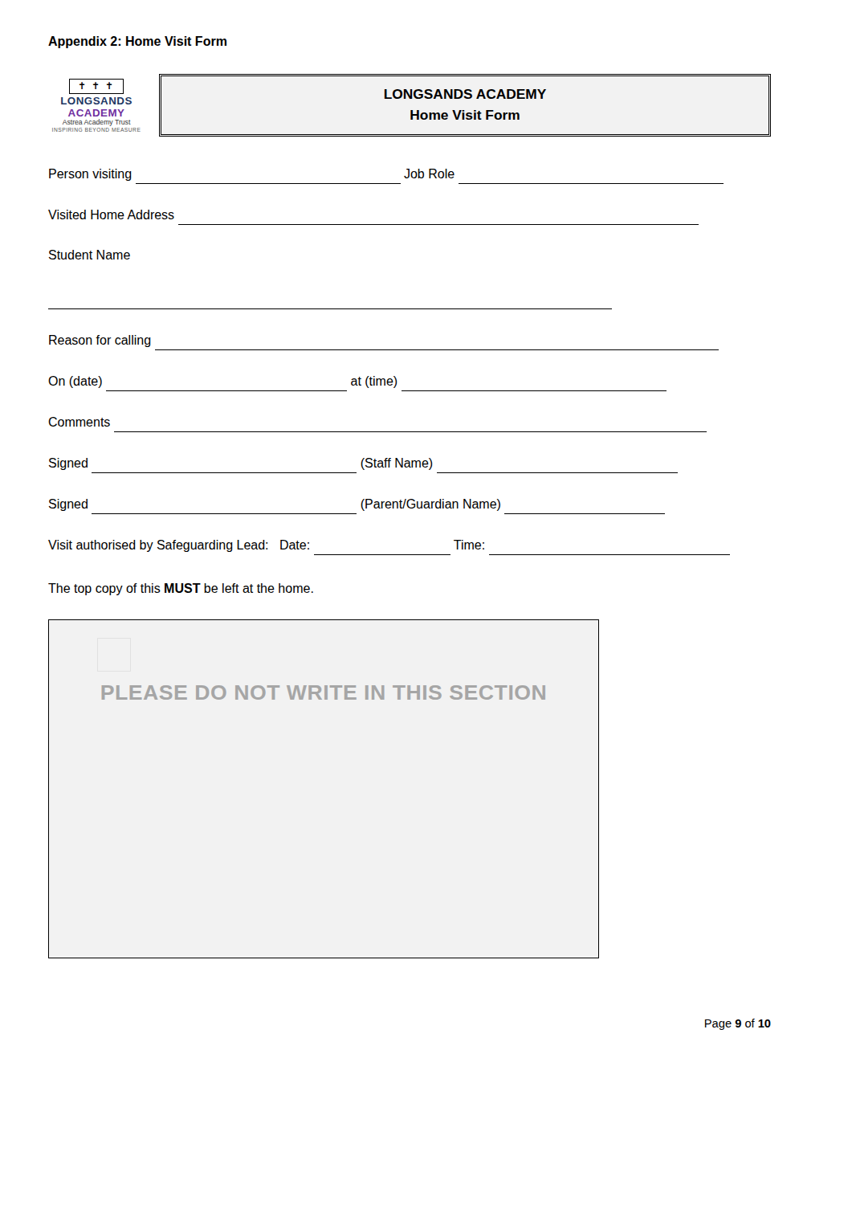Appendix 2: Home Visit Form
✝ ✝ ✝
LONGSANDS
ACADEMY
Astrea Academy Trust
INSPIRING BEYOND MEASURE
LONGSANDS ACADEMY
Home Visit Form
Person visiting Job Role
Visited Home Address
Student Name
Reason for calling
On (date) at (time)
Comments
Signed (Staff Name)
Signed (Parent/Guardian Name)
Visit authorised by Safeguarding Lead: Date: Time:
The top copy of this MUST be left at the home.
PLEASE DO NOT WRITE IN THIS SECTION
Page 9 of 10